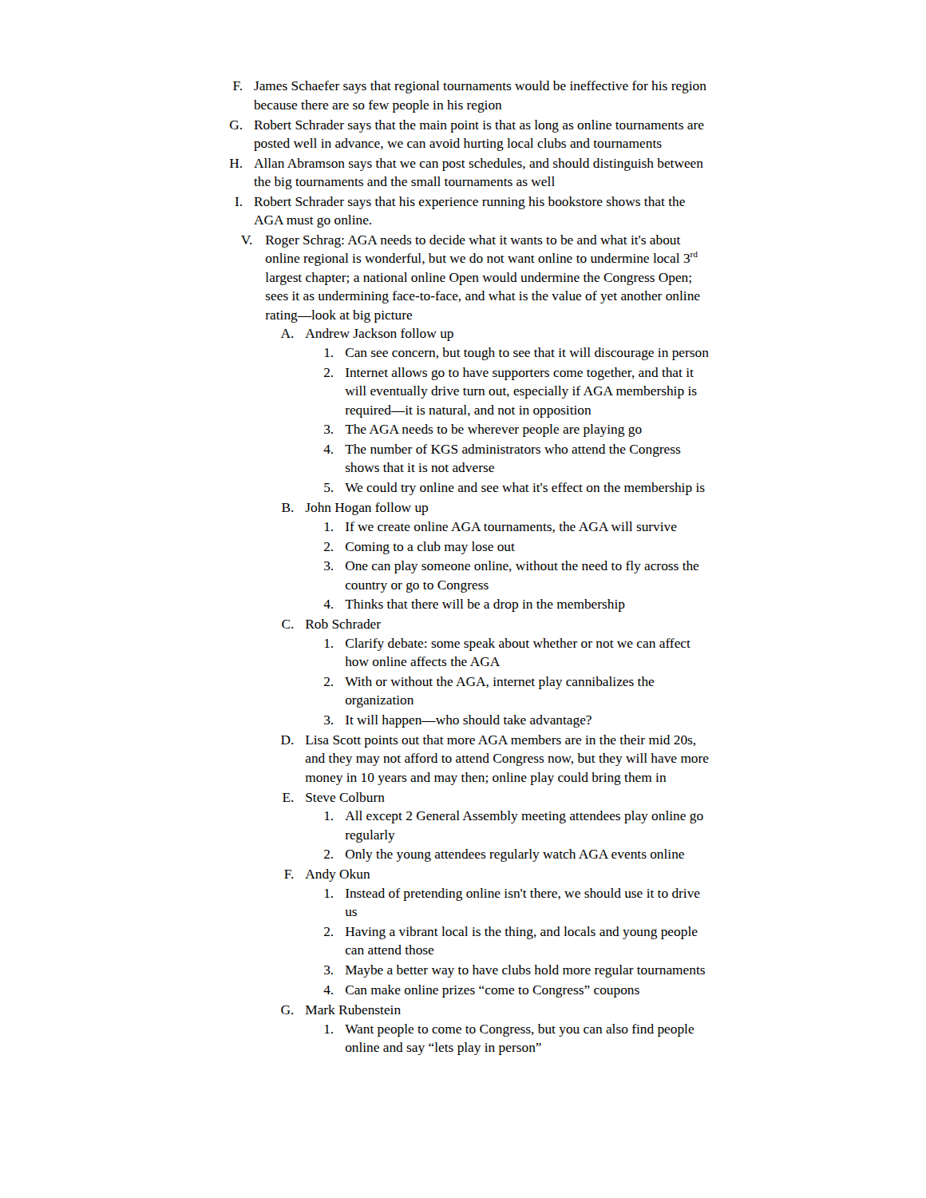James Schaefer says that regional tournaments would be ineffective for his region because there are so few people in his region
Robert Schrader says that the main point is that as long as online tournaments are posted well in advance, we can avoid hurting local clubs and tournaments
Allan Abramson says that we can post schedules, and should distinguish between the big tournaments and the small tournaments as well
Robert Schrader says that his experience running his bookstore shows that the AGA must go online.
Roger Schrag: AGA needs to decide what it wants to be and what it's about online regional is wonderful, but we do not want online to undermine local 3rd largest chapter; a national online Open would undermine the Congress Open; sees it as undermining face-to-face, and what is the value of yet another online rating—look at big picture
Andrew Jackson follow up
Can see concern, but tough to see that it will discourage in person
Internet allows go to have supporters come together, and that it will eventually drive turn out, especially if AGA membership is required—it is natural, and not in opposition
The AGA needs to be wherever people are playing go
The number of KGS administrators who attend the Congress shows that it is not adverse
We could try online and see what it's effect on the membership is
John Hogan follow up
If we create online AGA tournaments, the AGA will survive
Coming to a club may lose out
One can play someone online, without the need to fly across the country or go to Congress
Thinks that there will be a drop in the membership
Rob Schrader
Clarify debate: some speak about whether or not we can affect how online affects the AGA
With or without the AGA, internet play cannibalizes the organization
It will happen—who should take advantage?
Lisa Scott points out that more AGA members are in the their mid 20s, and they may not afford to attend Congress now, but they will have more money in 10 years and may then; online play could bring them in
Steve Colburn
All except 2 General Assembly meeting attendees play online go regularly
Only the young attendees regularly watch AGA events online
Andy Okun
Instead of pretending online isn't there, we should use it to drive us
Having a vibrant local is the thing, and locals and young people can attend those
Maybe a better way to have clubs hold more regular tournaments
Can make online prizes “come to Congress” coupons
Mark Rubenstein
Want people to come to Congress, but you can also find people online and say “lets play in person”